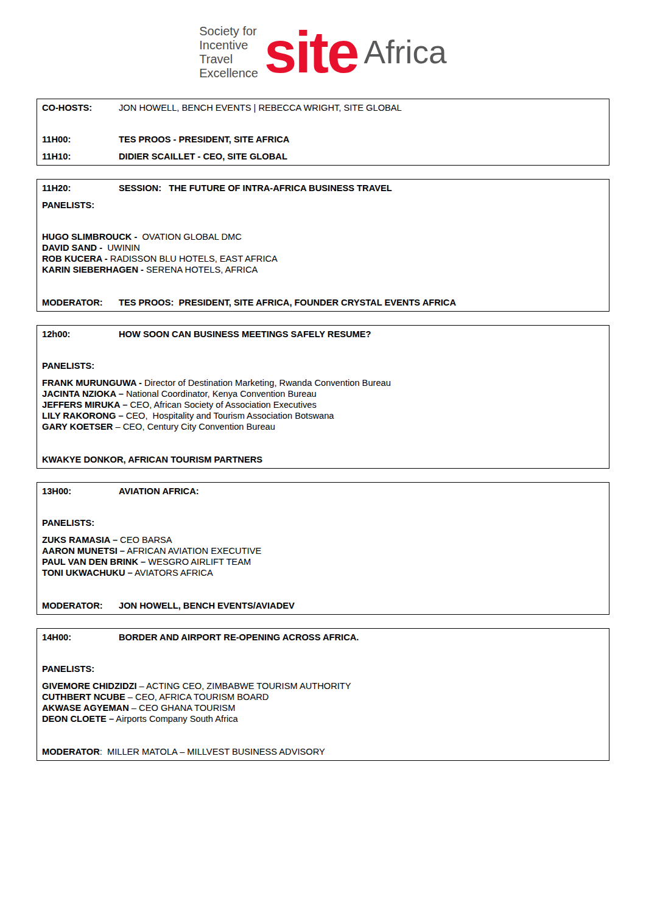Society for
Incentive
Travel
Excellence
site
Africa
| CO-HOSTS: | JON HOWELL, BENCH EVENTS / REBECCA WRIGHT, SITE GLOBAL |
| 11H00: | TES PROOS - PRESIDENT, SITE AFRICA |
| 11H10: | DIDIER SCAILLET - CEO, SITE GLOBAL |
| 11H20: | SESSION: THE FUTURE OF INTRA-AFRICA BUSINESS TRAVEL |
| PANELISTS: |
| HUGO SLIMBROUCK - OVATION GLOBAL DMC DAVID SAND - UWININ ROB KUCERA - RADISSON BLU HOTELS, EAST AFRICA KARIN SIEBERHAGEN - SERENA HOTELS, AFRICA |
| MODERATOR: | TES PROOS: PRESIDENT, SITE AFRICA, FOUNDER CRYSTAL EVENTS AFRICA |
| 12h00: | HOW SOON CAN BUSINESS MEETINGS SAFELY RESUME? |
| PANELISTS: |
| FRANK MURUNGUWA - Director of Destination Marketing, Rwanda Convention Bureau JACINTA NZIOKA – National Coordinator, Kenya Convention Bureau JEFFERS MIRUKA – CEO, African Society of Association Executives LILY RAKORONG – CEO, Hospitality and Tourism Association Botswana GARY KOETSER – CEO, Century City Convention Bureau |
| KWAKYE DONKOR, AFRICAN TOURISM PARTNERS |
| 13H00: | AVIATION AFRICA: |
| PANELISTS: |
| ZUKS RAMASIA – CEO BARSA AARON MUNETSI – AFRICAN AVIATION EXECUTIVE PAUL VAN DEN BRINK – WESGRO AIRLIFT TEAM TONI UKWACHUKU – AVIATORS AFRICA |
| MODERATOR: | JON HOWELL, BENCH EVENTS/AVIADEV |
| 14H00: | BORDER AND AIRPORT RE-OPENING ACROSS AFRICA. |
| PANELISTS: |
| GIVEMORE CHIDZIDZI – ACTING CEO, ZIMBABWE TOURISM AUTHORITY CUTHBERT NCUBE – CEO, AFRICA TOURISM BOARD AKWASE AGYEMAN – CEO GHANA TOURISM DEON CLOETE – Airports Company South Africa |
| MODERATOR : MILLER MATOLA – MILLVEST BUSINESS ADVISORY |